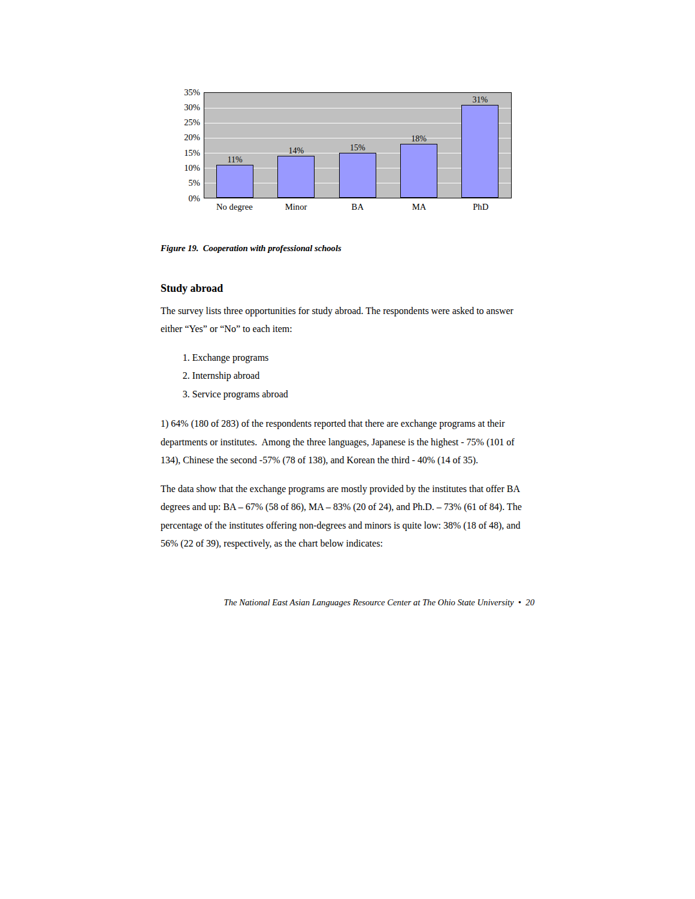35% 30% 25% 20% 15% 10% 5% 0%
11%
14%
15%
18%
31%
No degree Minor BA MA PhD
Figure 19. Cooperation with professional schools
Study abroad
The survey lists three opportunities for study abroad. The respondents were asked to answer either “Yes” or “No” to each item:
Exchange programs
Internship abroad
Service programs abroad
1) 64% (180 of 283) of the respondents reported that there are exchange programs at their departments or institutes. Among the three languages, Japanese is the highest - 75% (101 of 134), Chinese the second -57% (78 of 138), and Korean the third - 40% (14 of 35).
The data show that the exchange programs are mostly provided by the institutes that offer BA degrees and up: BA – 67% (58 of 86), MA – 83% (20 of 24), and Ph.D. – 73% (61 of 84). The percentage of the institutes offering non-degrees and minors is quite low: 38% (18 of 48), and 56% (22 of 39), respectively, as the chart below indicates:
The National East Asian Languages Resource Center at The Ohio State University • 20